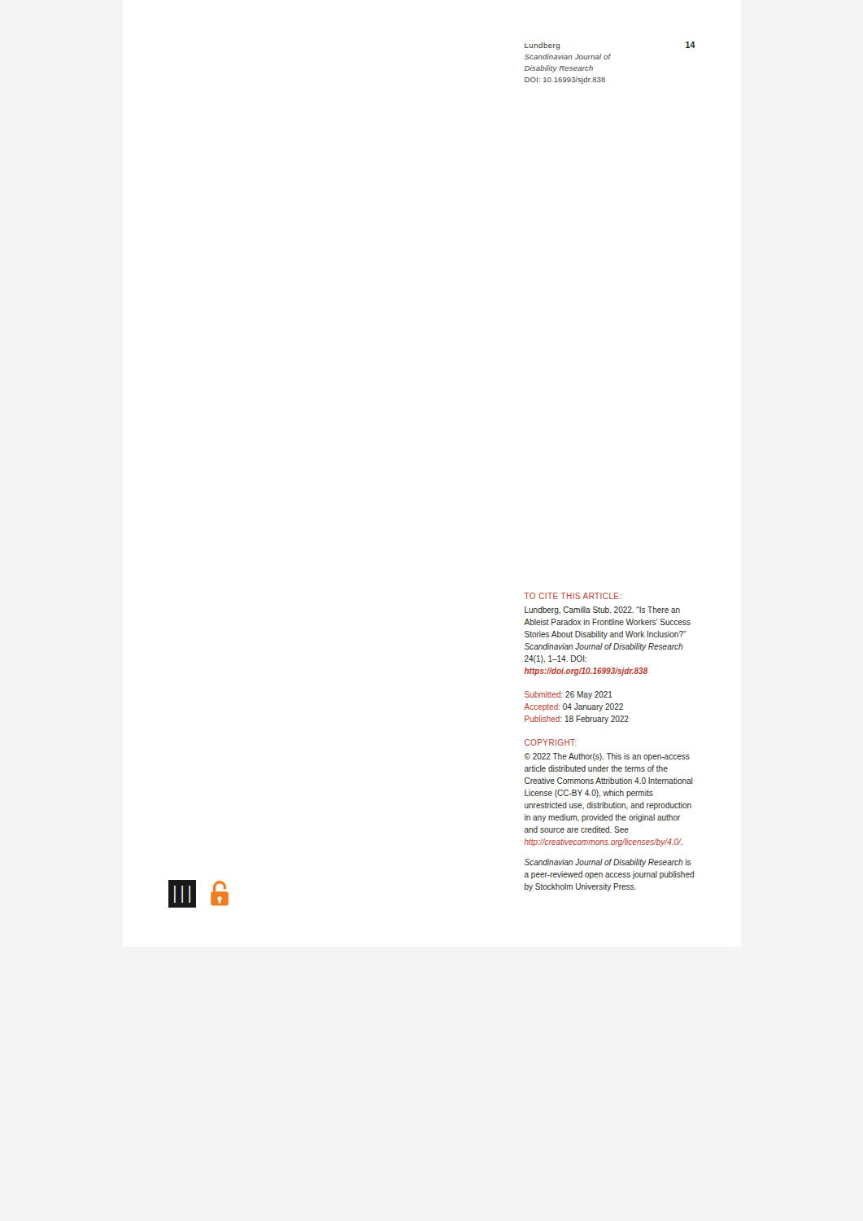Lundberg 14
Scandinavian Journal of
Disability Research
DOI: 10.16993/sjdr.838
To cite this article:
Lundberg, Camilla Stub. 2022. “Is There an Ableist Paradox in Frontline Workers’ Success Stories About Disability and Work Inclusion?” Scandinavian Journal of Disability Research 24(1), 1–14. DOI: https://doi.org/10.16993/sjdr.838
Submitted: 26 May 2021
Accepted: 04 January 2022
Published: 18 February 2022
Copyright:
© 2022 The Author(s). This is an open-access article distributed under the terms of the Creative Commons Attribution 4.0 International License (CC-BY 4.0), which permits unrestricted use, distribution, and reproduction in any medium, provided the original author and source are credited. See http://creativecommons.org/licenses/by/4.0/.
Scandinavian Journal of Disability Research is a peer-reviewed open access journal published by Stockholm University Press.
|||||